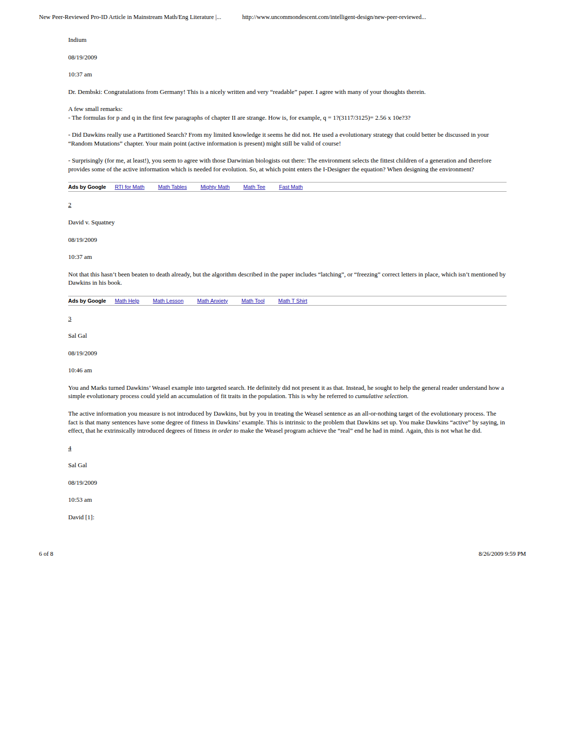New Peer-Reviewed Pro-ID Article in Mainstream Math/Eng Literature |... http://www.uncommondescent.com/intelligent-design/new-peer-reviewed...
Indium
08/19/2009
10:37 am
Dr. Dembski: Congratulations from Germany! This is a nicely written and very “readable” paper. I agree with many of your thoughts therein.
A few small remarks:
- The formulas for p and q in the first few paragraphs of chapter II are strange. How is, for example, q = 1?(3117/3125)= 2.56 x 10e?3?
- Did Dawkins really use a Partitioned Search? From my limited knowledge it seems he did not. He used a evolutionary strategy that could better be discussed in your “Random Mutations” chapter. Your main point (active information is present) might still be valid of course!
- Surprisingly (for me, at least!), you seem to agree with those Darwinian biologists out there: The environment selects the fittest children of a generation and therefore provides some of the active information which is needed for evolution. So, at which point enters the I-Designer the equation? When designing the environment?
Ads by Google RTI for Math Math Tables Mighty Math Math Tee Fast Math
2
David v. Squatney
08/19/2009
10:37 am
Not that this hasn’t been beaten to death already, but the algorithm described in the paper includes “latching”, or “freezing” correct letters in place, which isn’t mentioned by Dawkins in his book.
Ads by Google Math Help Math Lesson Math Anxiety Math Tool Math T Shirt
3
Sal Gal
08/19/2009
10:46 am
You and Marks turned Dawkins’ Weasel example into targeted search. He definitely did not present it as that. Instead, he sought to help the general reader understand how a simple evolutionary process could yield an accumulation of fit traits in the population. This is why he referred to cumulative selection.
The active information you measure is not introduced by Dawkins, but by you in treating the Weasel sentence as an all-or-nothing target of the evolutionary process. The fact is that many sentences have some degree of fitness in Dawkins’ example. This is intrinsic to the problem that Dawkins set up. You make Dawkins “active” by saying, in effect, that he extrinsically introduced degrees of fitness in order to make the Weasel program achieve the “real” end he had in mind. Again, this is not what he did.
4
Sal Gal
08/19/2009
10:53 am
David [1]:
6 of 8 8/26/2009 9:59 PM